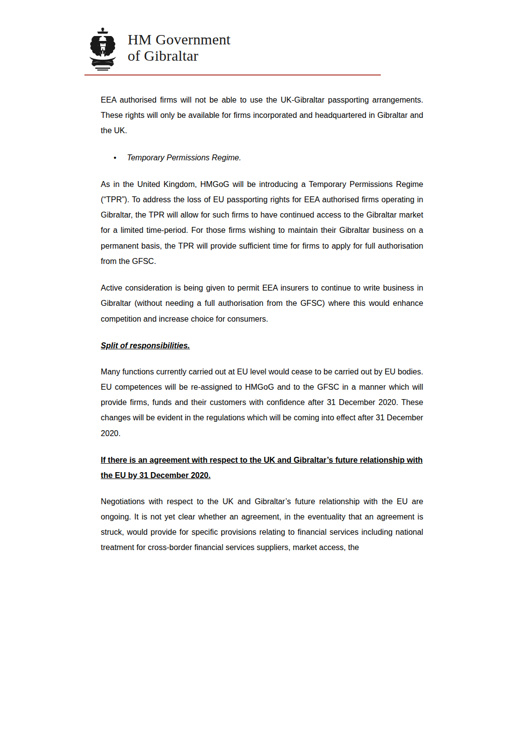HM Government of Gibraltar
EEA authorised firms will not be able to use the UK-Gibraltar passporting arrangements. These rights will only be available for firms incorporated and headquartered in Gibraltar and the UK.
Temporary Permissions Regime.
As in the United Kingdom, HMGoG will be introducing a Temporary Permissions Regime (“TPR”). To address the loss of EU passporting rights for EEA authorised firms operating in Gibraltar, the TPR will allow for such firms to have continued access to the Gibraltar market for a limited time-period. For those firms wishing to maintain their Gibraltar business on a permanent basis, the TPR will provide sufficient time for firms to apply for full authorisation from the GFSC.
Active consideration is being given to permit EEA insurers to continue to write business in Gibraltar (without needing a full authorisation from the GFSC) where this would enhance competition and increase choice for consumers.
Split of responsibilities.
Many functions currently carried out at EU level would cease to be carried out by EU bodies. EU competences will be re-assigned to HMGoG and to the GFSC in a manner which will provide firms, funds and their customers with confidence after 31 December 2020. These changes will be evident in the regulations which will be coming into effect after 31 December 2020.
If there is an agreement with respect to the UK and Gibraltar’s future relationship with the EU by 31 December 2020.
Negotiations with respect to the UK and Gibraltar’s future relationship with the EU are ongoing. It is not yet clear whether an agreement, in the eventuality that an agreement is struck, would provide for specific provisions relating to financial services including national treatment for cross-border financial services suppliers, market access, the